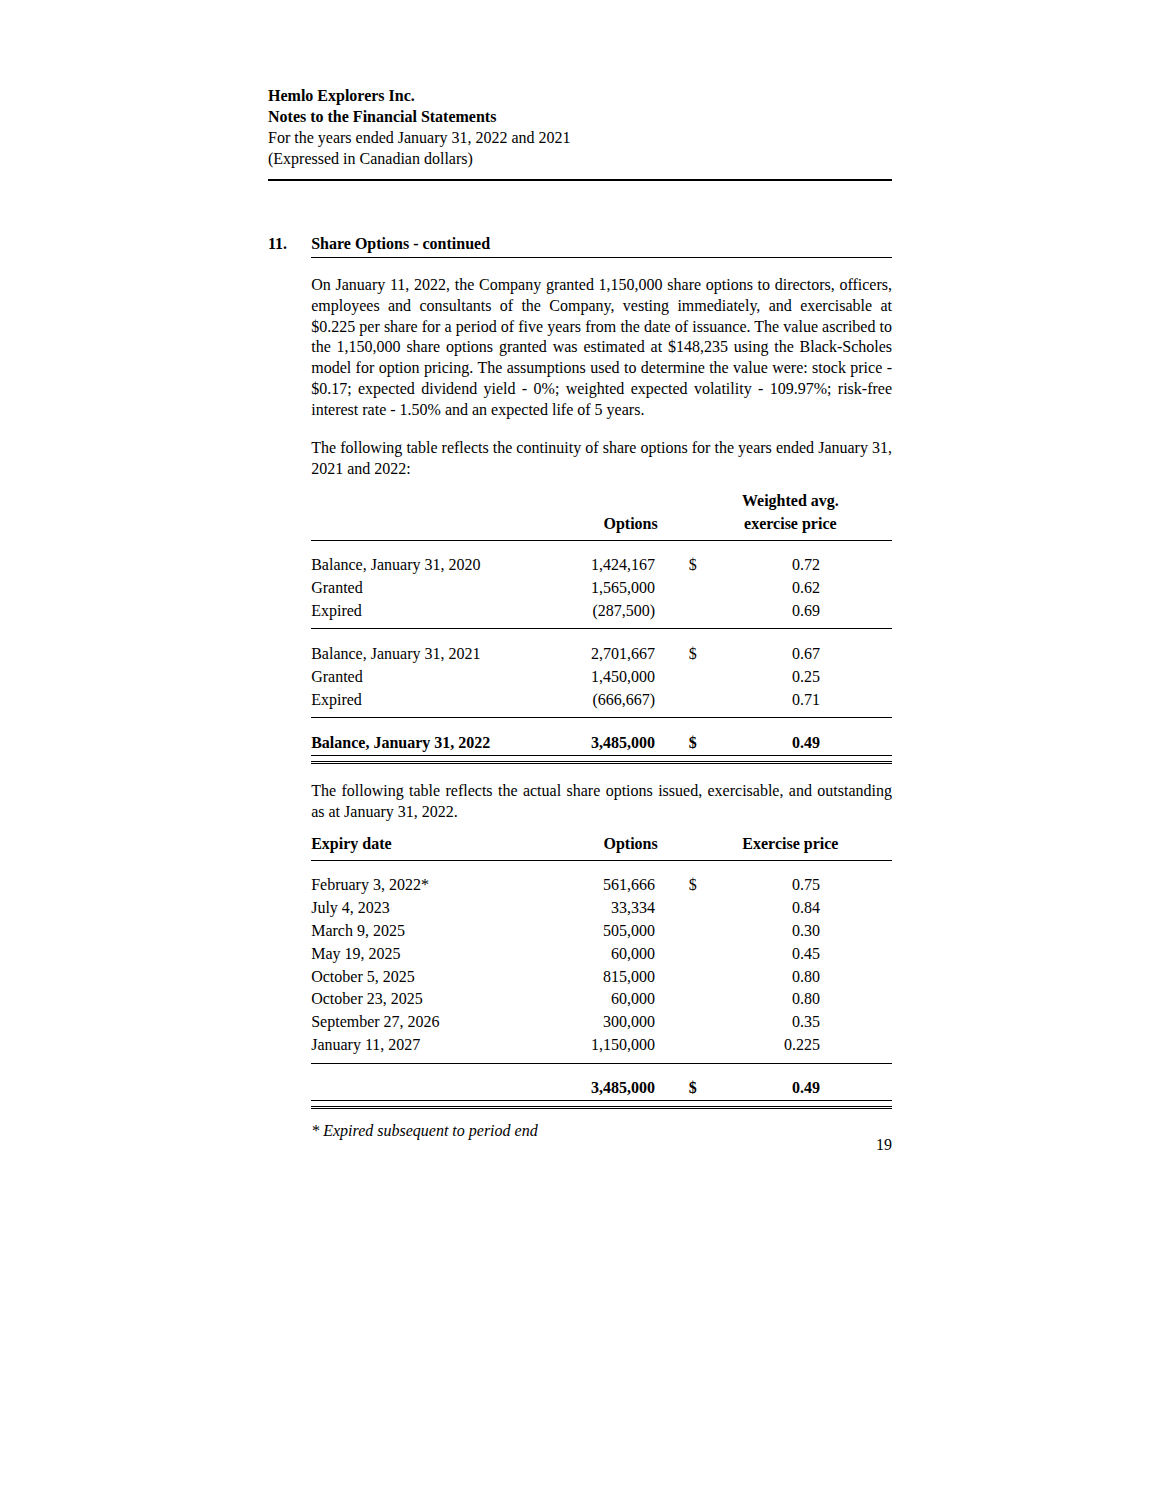Hemlo Explorers Inc.
Notes to the Financial Statements
For the years ended January 31, 2022 and 2021
(Expressed in Canadian dollars)
11. Share Options - continued
On January 11, 2022, the Company granted 1,150,000 share options to directors, officers, employees and consultants of the Company, vesting immediately, and exercisable at $0.225 per share for a period of five years from the date of issuance. The value ascribed to the 1,150,000 share options granted was estimated at $148,235 using the Black-Scholes model for option pricing. The assumptions used to determine the value were: stock price - $0.17; expected dividend yield - 0%; weighted expected volatility - 109.97%; risk-free interest rate - 1.50% and an expected life of 5 years.
The following table reflects the continuity of share options for the years ended January 31, 2021 and 2022:
| | | Weighted avg. |
| --- | --- | --- |
| | Options | exercise price |
| Balance, January 31, 2020 | 1,424,167 | $ | 0.72 |
| Granted | 1,565,000 | | 0.62 |
| Expired | (287,500) | | 0.69 |
| Balance, January 31, 2021 | 2,701,667 | $ | 0.67 |
| Granted | 1,450,000 | | 0.25 |
| Expired | (666,667) | | 0.71 |
| Balance, January 31, 2022 | 3,485,000 | $ | 0.49 |
The following table reflects the actual share options issued, exercisable, and outstanding as at January 31, 2022.
| Expiry date | Options | Exercise price |
| --- | --- | --- |
| February 3, 2022* | 561,666 | $ | 0.75 |
| July 4, 2023 | 33,334 | | 0.84 |
| March 9, 2025 | 505,000 | | 0.30 |
| May 19, 2025 | 60,000 | | 0.45 |
| October 5, 2025 | 815,000 | | 0.80 |
| October 23, 2025 | 60,000 | | 0.80 |
| September 27, 2026 | 300,000 | | 0.35 |
| January 11, 2027 | 1,150,000 | | 0.225 |
| | 3,485,000 | $ | 0.49 |
* Expired subsequent to period end
19